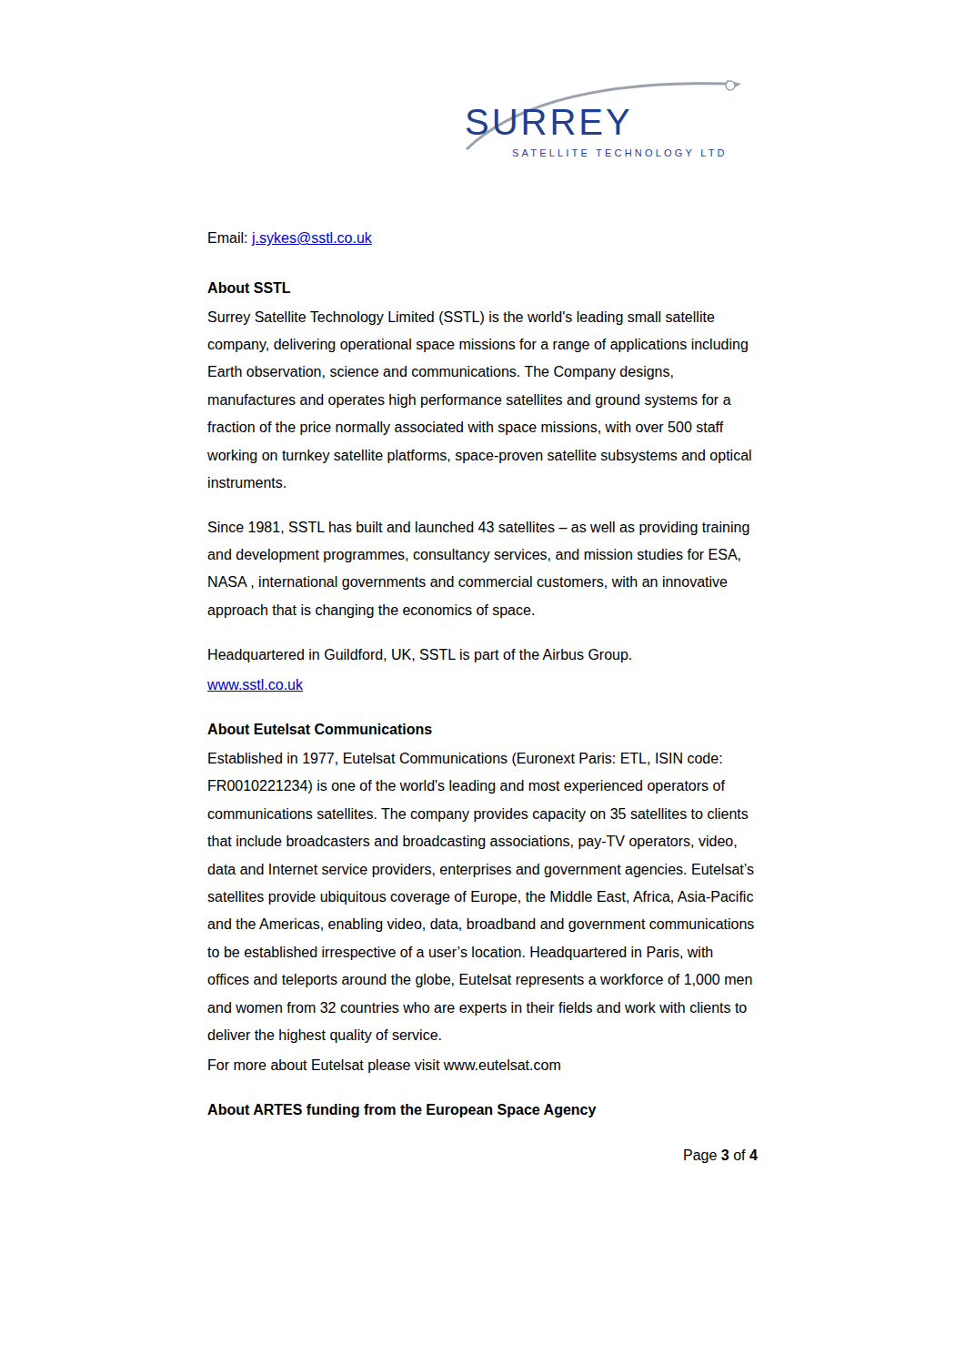SURREY SATELLITE TECHNOLOGY LTD
Email: j.sykes@sstl.co.uk
About SSTL
Surrey Satellite Technology Limited (SSTL) is the world's leading small satellite company, delivering operational space missions for a range of applications including Earth observation, science and communications. The Company designs, manufactures and operates high performance satellites and ground systems for a fraction of the price normally associated with space missions, with over 500 staff working on turnkey satellite platforms, space-proven satellite subsystems and optical instruments.
Since 1981, SSTL has built and launched 43 satellites – as well as providing training and development programmes, consultancy services, and mission studies for ESA, NASA , international governments and commercial customers, with an innovative approach that is changing the economics of space.
Headquartered in Guildford, UK, SSTL is part of the Airbus Group.
www.sstl.co.uk
About Eutelsat Communications
Established in 1977, Eutelsat Communications (Euronext Paris: ETL, ISIN code: FR0010221234) is one of the world's leading and most experienced operators of communications satellites. The company provides capacity on 35 satellites to clients that include broadcasters and broadcasting associations, pay-TV operators, video, data and Internet service providers, enterprises and government agencies. Eutelsat’s satellites provide ubiquitous coverage of Europe, the Middle East, Africa, Asia-Pacific and the Americas, enabling video, data, broadband and government communications to be established irrespective of a user’s location. Headquartered in Paris, with offices and teleports around the globe, Eutelsat represents a workforce of 1,000 men and women from 32 countries who are experts in their fields and work with clients to deliver the highest quality of service.
For more about Eutelsat please visit www.eutelsat.com
About ARTES funding from the European Space Agency
Page 3 of 4